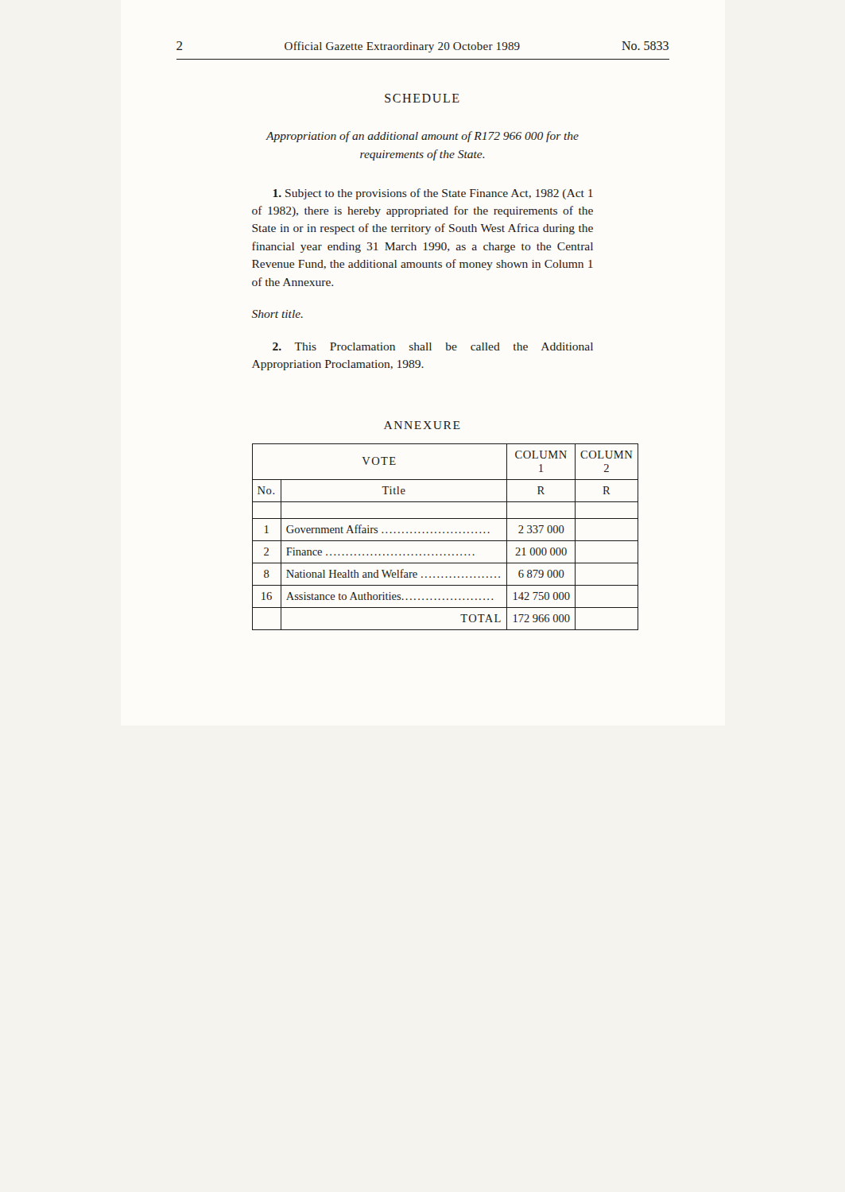2
Official Gazette Extraordinary 20 October 1989
No. 5833
SCHEDULE
Appropriation of an additional amount of R172 966 000 for the requirements of the State.
1. Subject to the provisions of the State Finance Act, 1982 (Act 1 of 1982), there is hereby appropriated for the requirements of the State in or in respect of the territory of South West Africa during the financial year ending 31 March 1990, as a charge to the Central Revenue Fund, the additional amounts of money shown in Column 1 of the Annexure.
Short title.
2. This Proclamation shall be called the Additional Appropriation Proclamation, 1989.
ANNEXURE
| VOTE | COLUMN 1 | COLUMN 2 |
| --- | --- | --- |
| No. | Title | R | R |
| 1 | Government Affairs ........................... | 2 337 000 | |
| 2 | Finance ..................................... | 21 000 000 | |
| 8 | National Health and Welfare .................... | 6 879 000 | |
| 16 | Assistance to Authorities ....................... | 142 750 000 | |
| | TOTAL | 172 966 000 | |